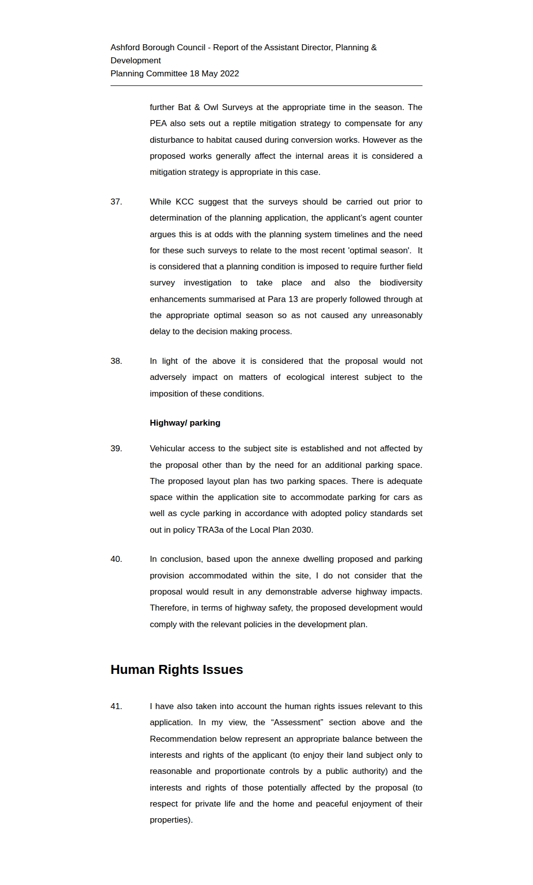Ashford Borough Council - Report of the Assistant Director, Planning & Development
Planning Committee 18 May 2022
further Bat & Owl Surveys at the appropriate time in the season. The PEA also sets out a reptile mitigation strategy to compensate for any disturbance to habitat caused during conversion works. However as the proposed works generally affect the internal areas it is considered a mitigation strategy is appropriate in this case.
37.
While KCC suggest that the surveys should be carried out prior to determination of the planning application, the applicant’s agent counter argues this is at odds with the planning system timelines and the need for these such surveys to relate to the most recent 'optimal season'. It is considered that a planning condition is imposed to require further field survey investigation to take place and also the biodiversity enhancements summarised at Para 13 are properly followed through at the appropriate optimal season so as not caused any unreasonably delay to the decision making process.
38.
In light of the above it is considered that the proposal would not adversely impact on matters of ecological interest subject to the imposition of these conditions.
Highway/ parking
39.
Vehicular access to the subject site is established and not affected by the proposal other than by the need for an additional parking space. The proposed layout plan has two parking spaces. There is adequate space within the application site to accommodate parking for cars as well as cycle parking in accordance with adopted policy standards set out in policy TRA3a of the Local Plan 2030.
40.
In conclusion, based upon the annexe dwelling proposed and parking provision accommodated within the site, I do not consider that the proposal would result in any demonstrable adverse highway impacts. Therefore, in terms of highway safety, the proposed development would comply with the relevant policies in the development plan.
Human Rights Issues
41.
I have also taken into account the human rights issues relevant to this application. In my view, the “Assessment” section above and the Recommendation below represent an appropriate balance between the interests and rights of the applicant (to enjoy their land subject only to reasonable and proportionate controls by a public authority) and the interests and rights of those potentially affected by the proposal (to respect for private life and the home and peaceful enjoyment of their properties).